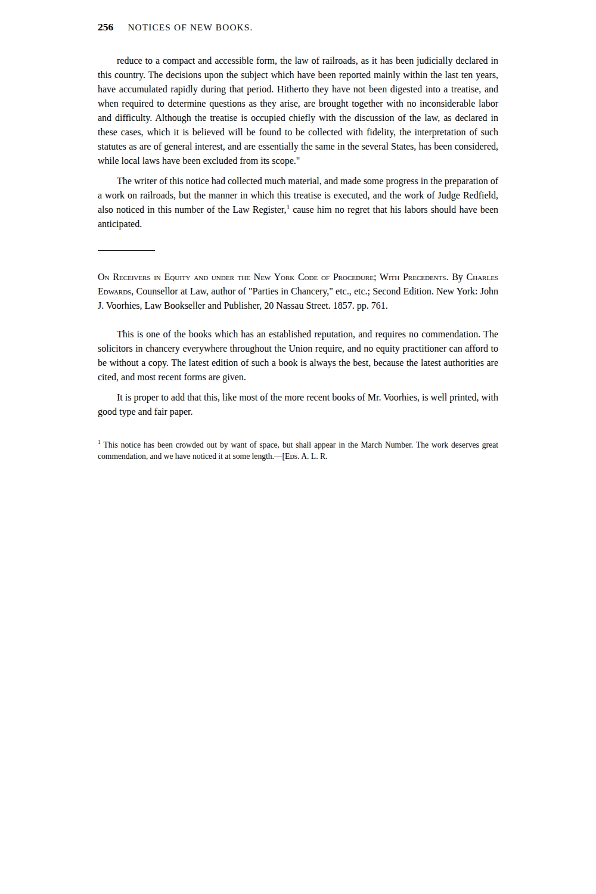256 Notices of New Books.
reduce to a compact and accessible form, the law of railroads, as it has been judicially declared in this country. The decisions upon the subject which have been reported mainly within the last ten years, have accumulated rapidly during that period. Hitherto they have not been digested into a treatise, and when required to determine questions as they arise, are brought together with no inconsiderable labor and difficulty. Although the treatise is occupied chiefly with the discussion of the law, as declared in these cases, which it is believed will be found to be collected with fidelity, the interpretation of such statutes as are of general interest, and are essentially the same in the several States, has been considered, while local laws have been excluded from its scope."
The writer of this notice had collected much material, and made some progress in the preparation of a work on railroads, but the manner in which this treatise is executed, and the work of Judge Redfield, also noticed in this number of the Law Register,1 cause him no regret that his labors should have been anticipated.
On Receivers in Equity and under the New York Code of Procedure; With Precedents. By Charles Edwards, Counsellor at Law, author of "Parties in Chancery," etc., etc.; Second Edition. New York: John J. Voorhies, Law Bookseller and Publisher, 20 Nassau Street. 1857. pp. 761.
This is one of the books which has an established reputation, and requires no commendation. The solicitors in chancery everywhere throughout the Union require, and no equity practitioner can afford to be without a copy. The latest edition of such a book is always the best, because the latest authorities are cited, and most recent forms are given.
It is proper to add that this, like most of the more recent books of Mr. Voorhies, is well printed, with good type and fair paper.
1 This notice has been crowded out by want of space, but shall appear in the March Number. The work deserves great commendation, and we have noticed it at some length.—[Eds. A. L. R.